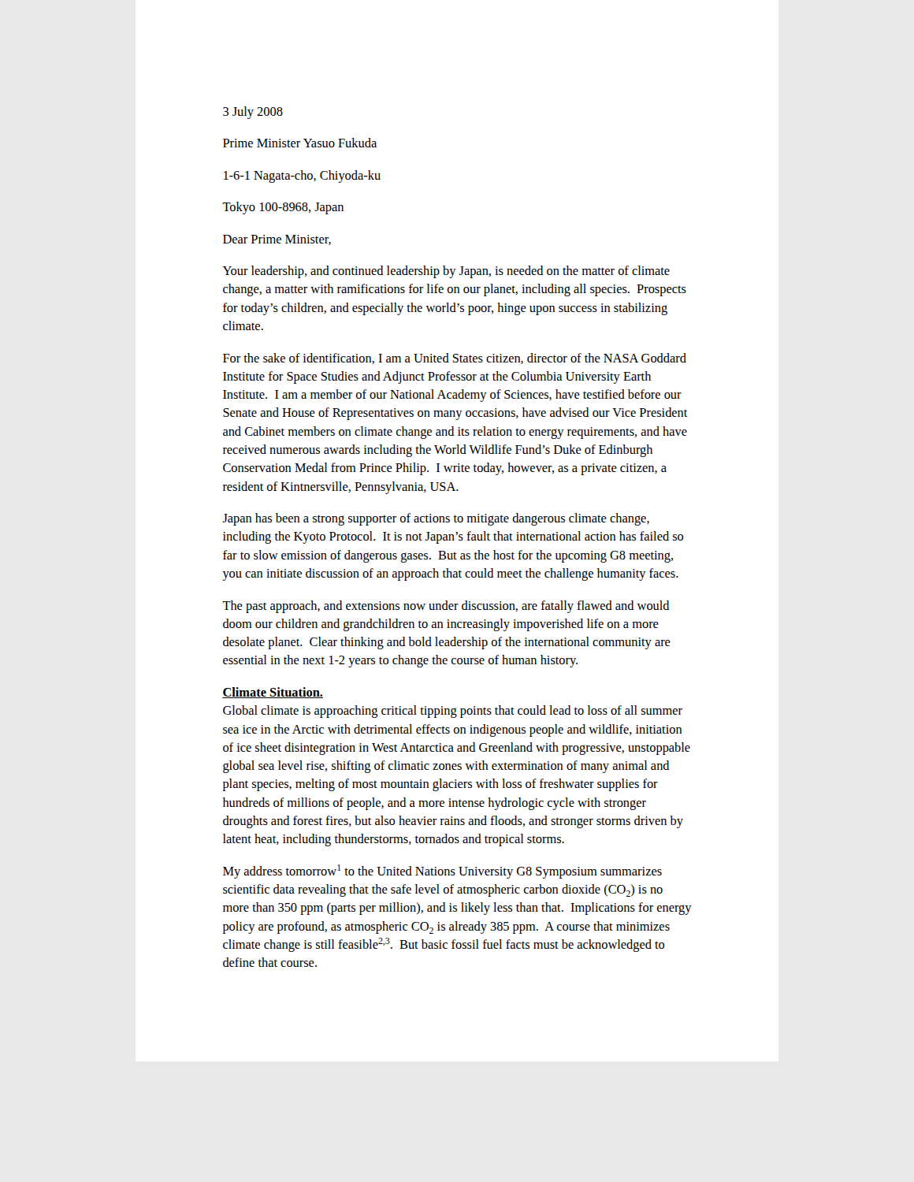3 July 2008
Prime Minister Yasuo Fukuda
1-6-1 Nagata-cho, Chiyoda-ku
Tokyo 100-8968, Japan
Dear Prime Minister,
Your leadership, and continued leadership by Japan, is needed on the matter of climate change, a matter with ramifications for life on our planet, including all species. Prospects for today’s children, and especially the world’s poor, hinge upon success in stabilizing climate.
For the sake of identification, I am a United States citizen, director of the NASA Goddard Institute for Space Studies and Adjunct Professor at the Columbia University Earth Institute. I am a member of our National Academy of Sciences, have testified before our Senate and House of Representatives on many occasions, have advised our Vice President and Cabinet members on climate change and its relation to energy requirements, and have received numerous awards including the World Wildlife Fund’s Duke of Edinburgh Conservation Medal from Prince Philip. I write today, however, as a private citizen, a resident of Kintnersville, Pennsylvania, USA.
Japan has been a strong supporter of actions to mitigate dangerous climate change, including the Kyoto Protocol. It is not Japan’s fault that international action has failed so far to slow emission of dangerous gases. But as the host for the upcoming G8 meeting, you can initiate discussion of an approach that could meet the challenge humanity faces.
The past approach, and extensions now under discussion, are fatally flawed and would doom our children and grandchildren to an increasingly impoverished life on a more desolate planet. Clear thinking and bold leadership of the international community are essential in the next 1-2 years to change the course of human history.
Climate Situation.
Global climate is approaching critical tipping points that could lead to loss of all summer sea ice in the Arctic with detrimental effects on indigenous people and wildlife, initiation of ice sheet disintegration in West Antarctica and Greenland with progressive, unstoppable global sea level rise, shifting of climatic zones with extermination of many animal and plant species, melting of most mountain glaciers with loss of freshwater supplies for hundreds of millions of people, and a more intense hydrologic cycle with stronger droughts and forest fires, but also heavier rains and floods, and stronger storms driven by latent heat, including thunderstorms, tornados and tropical storms.
My address tomorrow1 to the United Nations University G8 Symposium summarizes scientific data revealing that the safe level of atmospheric carbon dioxide (CO2) is no more than 350 ppm (parts per million), and is likely less than that. Implications for energy policy are profound, as atmospheric CO2 is already 385 ppm. A course that minimizes climate change is still feasible2,3. But basic fossil fuel facts must be acknowledged to define that course.